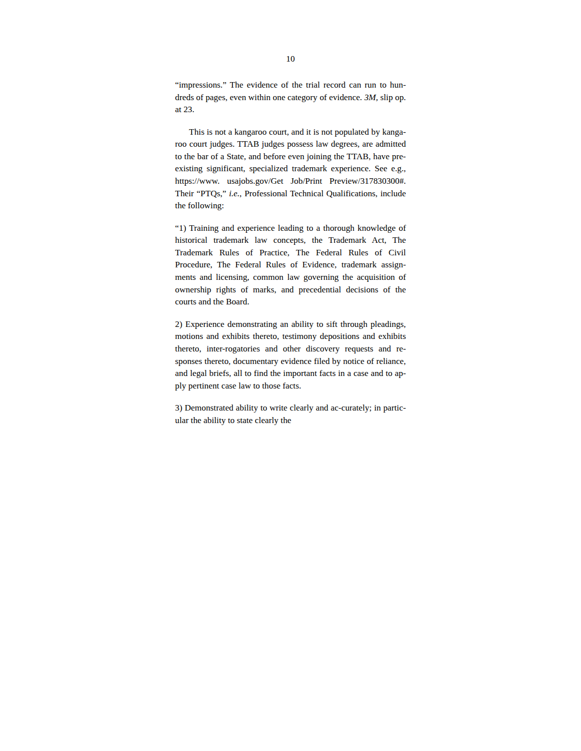10
“impressions.” The evidence of the trial record can run to hundreds of pages, even within one category of evidence. 3M, slip op. at 23.
This is not a kangaroo court, and it is not populated by kangaroo court judges. TTAB judges possess law degrees, are admitted to the bar of a State, and before even joining the TTAB, have pre-existing significant, specialized trademark experience. See e.g., https://www. usajobs.gov/Get Job/Print Preview/317830300#. Their “PTQs,” i.e., Professional Technical Qualifications, include the following:
“1) Training and experience leading to a thorough knowledge of historical trademark law concepts, the Trademark Act, The Trademark Rules of Practice, The Federal Rules of Civil Procedure, The Federal Rules of Evidence, trademark assignments and licensing, common law governing the acquisition of ownership rights of marks, and precedential decisions of the courts and the Board.
2) Experience demonstrating an ability to sift through pleadings, motions and exhibits thereto, testimony depositions and exhibits thereto, inter-rogatories and other discovery requests and responses thereto, documentary evidence filed by notice of reliance, and legal briefs, all to find the important facts in a case and to apply pertinent case law to those facts.
3) Demonstrated ability to write clearly and ac-curately; in particular the ability to state clearly the